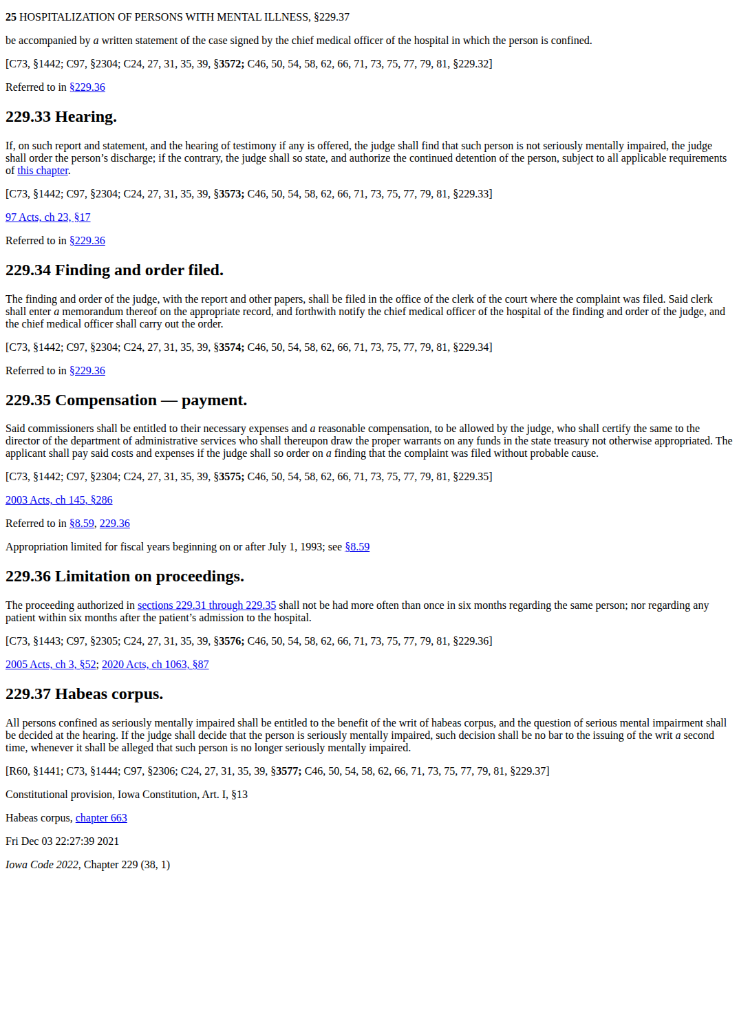25 HOSPITALIZATION OF PERSONS WITH MENTAL ILLNESS, §229.37
be accompanied by a written statement of the case signed by the chief medical officer of the hospital in which the person is confined.
[C73, §1442; C97, §2304; C24, 27, 31, 35, 39, §3572; C46, 50, 54, 58, 62, 66, 71, 73, 75, 77, 79, 81, §229.32]
Referred to in §229.36
229.33 Hearing.
If, on such report and statement, and the hearing of testimony if any is offered, the judge shall find that such person is not seriously mentally impaired, the judge shall order the person’s discharge; if the contrary, the judge shall so state, and authorize the continued detention of the person, subject to all applicable requirements of this chapter.
[C73, §1442; C97, §2304; C24, 27, 31, 35, 39, §3573; C46, 50, 54, 58, 62, 66, 71, 73, 75, 77, 79, 81, §229.33]
97 Acts, ch 23, §17
Referred to in §229.36
229.34 Finding and order filed.
The finding and order of the judge, with the report and other papers, shall be filed in the office of the clerk of the court where the complaint was filed. Said clerk shall enter a memorandum thereof on the appropriate record, and forthwith notify the chief medical officer of the hospital of the finding and order of the judge, and the chief medical officer shall carry out the order.
[C73, §1442; C97, §2304; C24, 27, 31, 35, 39, §3574; C46, 50, 54, 58, 62, 66, 71, 73, 75, 77, 79, 81, §229.34]
Referred to in §229.36
229.35 Compensation — payment.
Said commissioners shall be entitled to their necessary expenses and a reasonable compensation, to be allowed by the judge, who shall certify the same to the director of the department of administrative services who shall thereupon draw the proper warrants on any funds in the state treasury not otherwise appropriated. The applicant shall pay said costs and expenses if the judge shall so order on a finding that the complaint was filed without probable cause.
[C73, §1442; C97, §2304; C24, 27, 31, 35, 39, §3575; C46, 50, 54, 58, 62, 66, 71, 73, 75, 77, 79, 81, §229.35]
2003 Acts, ch 145, §286
Referred to in §8.59, 229.36
Appropriation limited for fiscal years beginning on or after July 1, 1993; see §8.59
229.36 Limitation on proceedings.
The proceeding authorized in sections 229.31 through 229.35 shall not be had more often than once in six months regarding the same person; nor regarding any patient within six months after the patient’s admission to the hospital.
[C73, §1443; C97, §2305; C24, 27, 31, 35, 39, §3576; C46, 50, 54, 58, 62, 66, 71, 73, 75, 77, 79, 81, §229.36]
2005 Acts, ch 3, §52; 2020 Acts, ch 1063, §87
229.37 Habeas corpus.
All persons confined as seriously mentally impaired shall be entitled to the benefit of the writ of habeas corpus, and the question of serious mental impairment shall be decided at the hearing. If the judge shall decide that the person is seriously mentally impaired, such decision shall be no bar to the issuing of the writ a second time, whenever it shall be alleged that such person is no longer seriously mentally impaired.
[R60, §1441; C73, §1444; C97, §2306; C24, 27, 31, 35, 39, §3577; C46, 50, 54, 58, 62, 66, 71, 73, 75, 77, 79, 81, §229.37]
Constitutional provision, Iowa Constitution, Art. I, §13
Habeas corpus, chapter 663
Fri Dec 03 22:27:39 2021
Iowa Code 2022, Chapter 229 (38, 1)